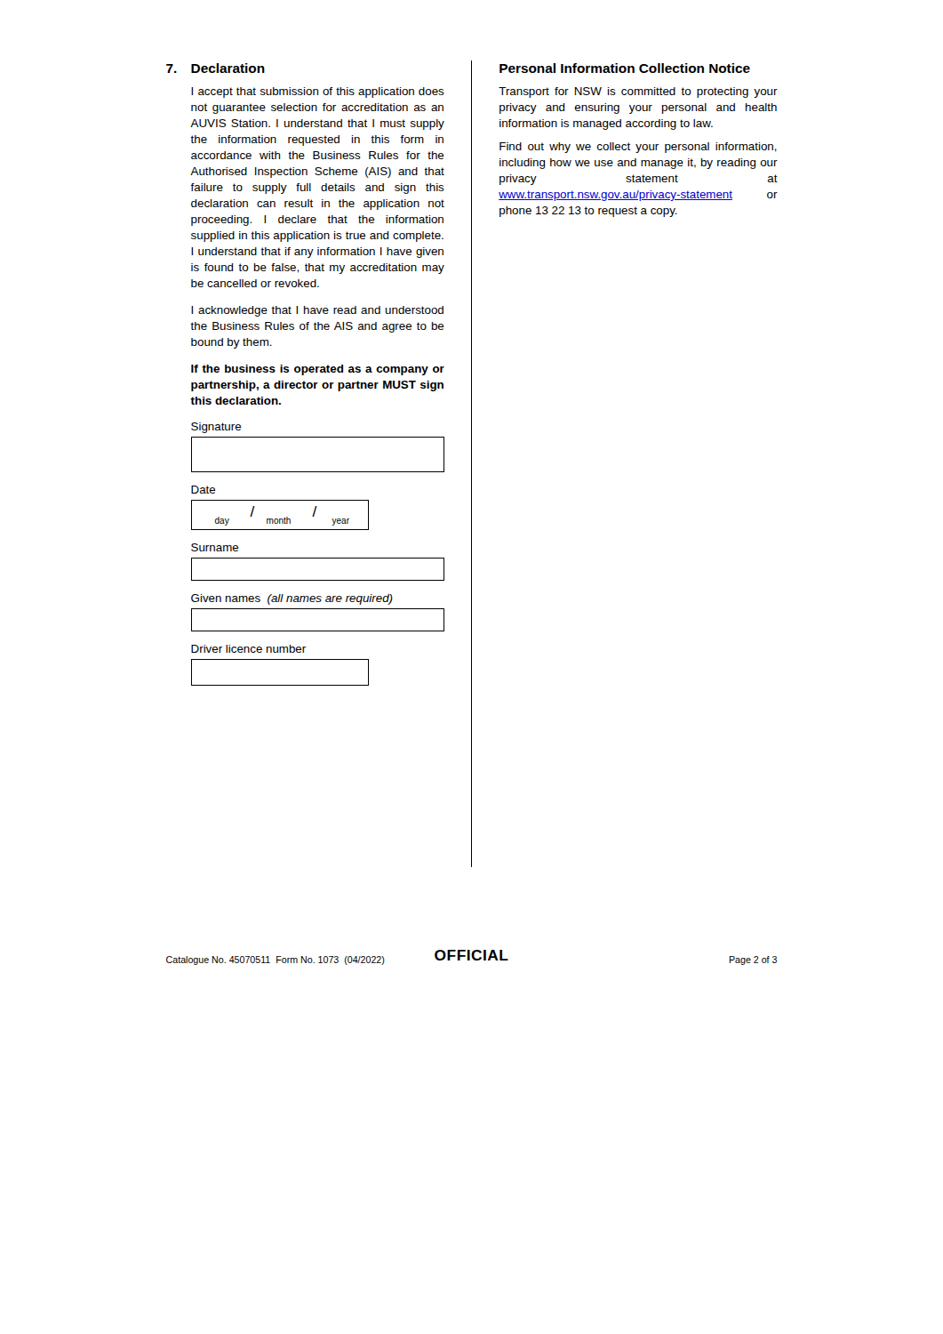7. Declaration
I accept that submission of this application does not guarantee selection for accreditation as an AUVIS Station. I understand that I must supply the information requested in this form in accordance with the Business Rules for the Authorised Inspection Scheme (AIS) and that failure to supply full details and sign this declaration can result in the application not proceeding. I declare that the information supplied in this application is true and complete. I understand that if any information I have given is found to be false, that my accreditation may be cancelled or revoked.
I acknowledge that I have read and understood the Business Rules of the AIS and agree to be bound by them.
If the business is operated as a company or partnership, a director or partner MUST sign this declaration.
Signature
Date
/ / day month year
Surname
Given names (all names are required)
Driver licence number
Personal Information Collection Notice
Transport for NSW is committed to protecting your privacy and ensuring your personal and health information is managed according to law.
Find out why we collect your personal information, including how we use and manage it, by reading our privacy statement at www.transport.nsw.gov.au/privacy-statement or phone 13 22 13 to request a copy.
Catalogue No. 45070511 Form No. 1073 (04/2022)
OFFICIAL
Page 2 of 3